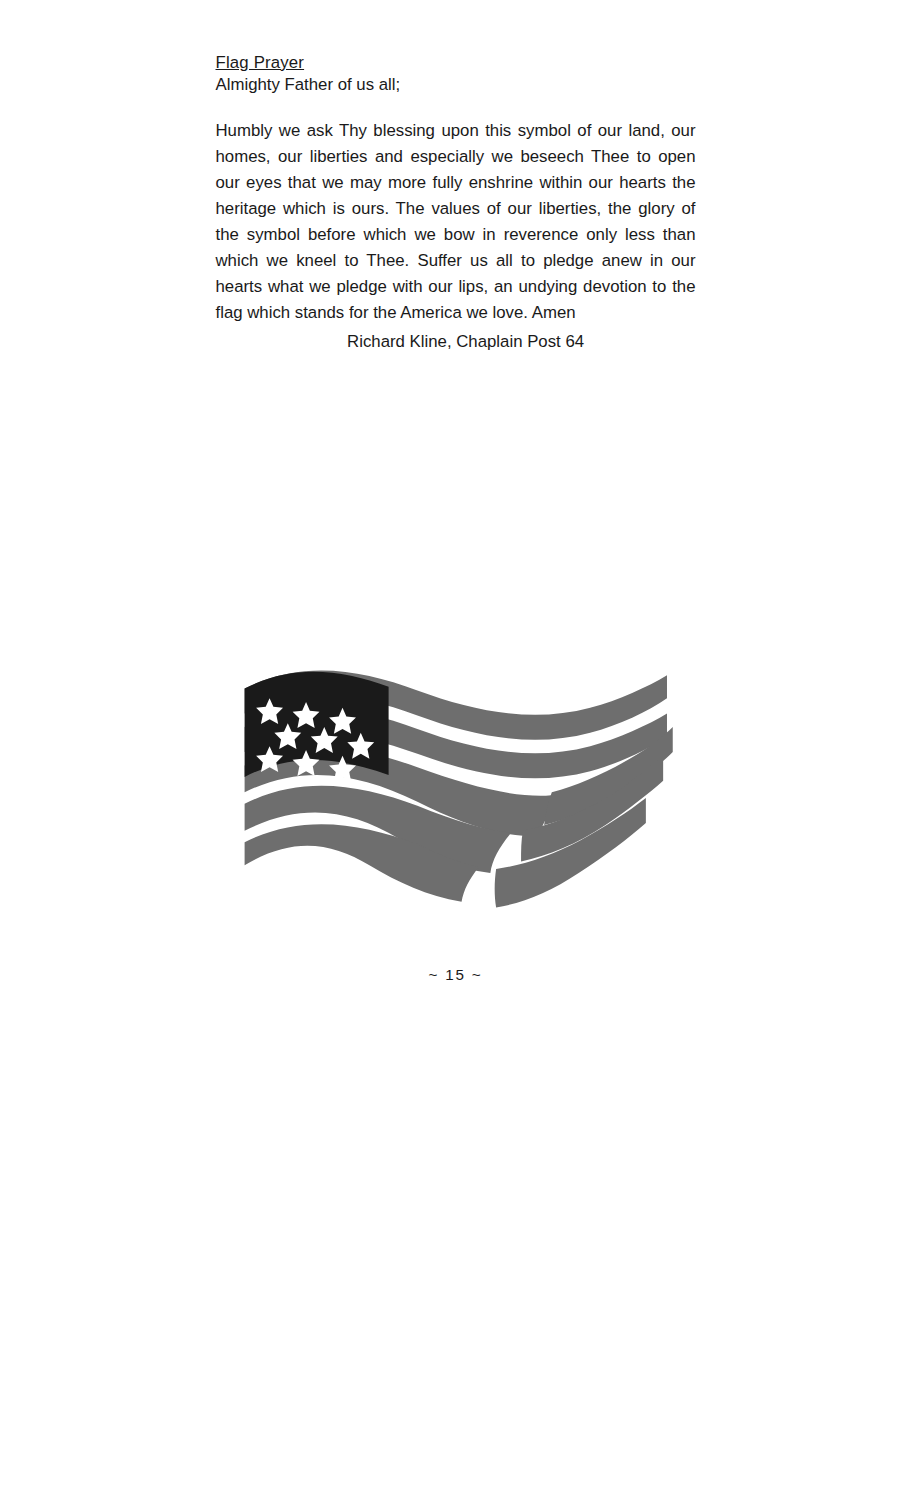Flag Prayer
Almighty Father of us all;
Humbly we ask Thy blessing upon this symbol of our land, our homes, our liberties and especially we beseech Thee to open our eyes that we may more fully enshrine within our hearts the heritage which is ours. The values of our liberties, the glory of the symbol before which we bow in reverence only less than which we kneel to Thee. Suffer us all to pledge anew in our hearts what we pledge with our lips, an undying devotion to the flag which stands for the America we love. Amen
Richard Kline, Chaplain Post 64
Waving American flag illustration
~ 15 ~